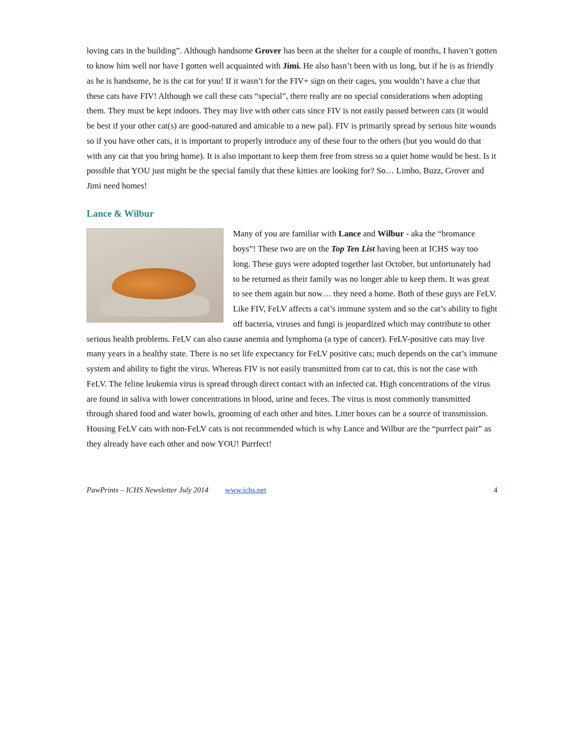loving cats in the building”. Although handsome Grover has been at the shelter for a couple of months, I haven’t gotten to know him well nor have I gotten well acquainted with Jimi. He also hasn’t been with us long, but if he is as friendly as he is handsome, he is the cat for you! If it wasn’t for the FIV+ sign on their cages, you wouldn’t have a clue that these cats have FIV! Although we call these cats “special”, there really are no special considerations when adopting them. They must be kept indoors. They may live with other cats since FIV is not easily passed between cats (it would be best if your other cat(s) are good-natured and amicable to a new pal). FIV is primarily spread by serious bite wounds so if you have other cats, it is important to properly introduce any of these four to the others (but you would do that with any cat that you bring home). It is also important to keep them free from stress so a quiet home would be best. Is it possible that YOU just might be the special family that these kitties are looking for? So… Limbo, Buzz, Grover and Jimi need homes!
Lance & Wilbur
Many of you are familiar with Lance and Wilbur - aka the “bromance boys”! These two are on the Top Ten List having been at ICHS way too long. These guys were adopted together last October, but unfortunately had to be returned as their family was no longer able to keep them. It was great to see them again but now… they need a home. Both of these guys are FeLV. Like FIV, FeLV affects a cat’s immune system and so the cat’s ability to fight off bacteria, viruses and fungi is jeopardized which may contribute to other serious health problems. FeLV can also cause anemia and lymphoma (a type of cancer). FeLV-positive cats may live many years in a healthy state. There is no set life expectancy for FeLV positive cats; much depends on the cat’s immune system and ability to fight the virus. Whereas FIV is not easily transmitted from cat to cat, this is not the case with FeLV. The feline leukemia virus is spread through direct contact with an infected cat. High concentrations of the virus are found in saliva with lower concentrations in blood, urine and feces. The virus is most commonly transmitted through shared food and water bowls, grooming of each other and bites. Litter boxes can be a source of transmission. Housing FeLV cats with non-FeLV cats is not recommended which is why Lance and Wilbur are the “purrfect pair” as they already have each other and now YOU! Purrfect!
PawPrints – ICHS Newsletter July 2014 www.ichs.net 4